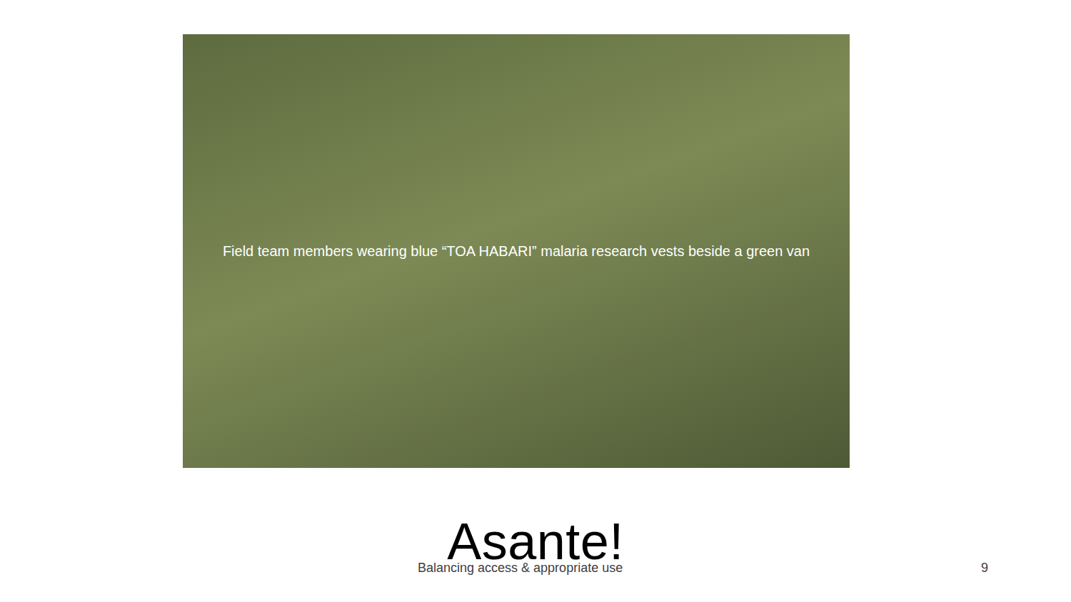Field team members wearing blue “TOA HABARI” malaria research vests beside a green van
Asante!
Balancing access & appropriate use
9